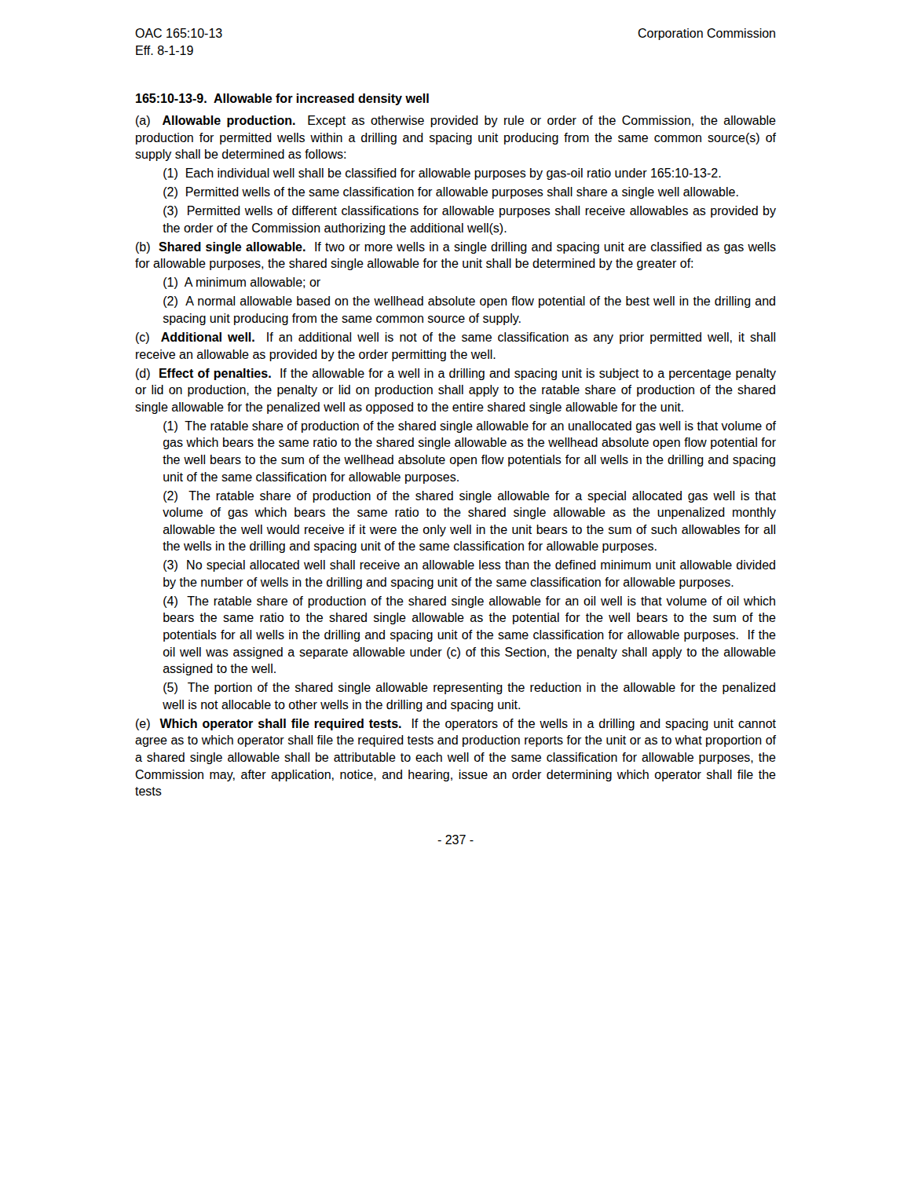OAC 165:10-13
Eff. 8-1-19
Corporation Commission
165:10-13-9. Allowable for increased density well
(a) Allowable production. Except as otherwise provided by rule or order of the Commission, the allowable production for permitted wells within a drilling and spacing unit producing from the same common source(s) of supply shall be determined as follows:
(1) Each individual well shall be classified for allowable purposes by gas-oil ratio under 165:10-13-2.
(2) Permitted wells of the same classification for allowable purposes shall share a single well allowable.
(3) Permitted wells of different classifications for allowable purposes shall receive allowables as provided by the order of the Commission authorizing the additional well(s).
(b) Shared single allowable. If two or more wells in a single drilling and spacing unit are classified as gas wells for allowable purposes, the shared single allowable for the unit shall be determined by the greater of:
(1) A minimum allowable; or
(2) A normal allowable based on the wellhead absolute open flow potential of the best well in the drilling and spacing unit producing from the same common source of supply.
(c) Additional well. If an additional well is not of the same classification as any prior permitted well, it shall receive an allowable as provided by the order permitting the well.
(d) Effect of penalties. If the allowable for a well in a drilling and spacing unit is subject to a percentage penalty or lid on production, the penalty or lid on production shall apply to the ratable share of production of the shared single allowable for the penalized well as opposed to the entire shared single allowable for the unit.
(1) The ratable share of production of the shared single allowable for an unallocated gas well is that volume of gas which bears the same ratio to the shared single allowable as the wellhead absolute open flow potential for the well bears to the sum of the wellhead absolute open flow potentials for all wells in the drilling and spacing unit of the same classification for allowable purposes.
(2) The ratable share of production of the shared single allowable for a special allocated gas well is that volume of gas which bears the same ratio to the shared single allowable as the unpenalized monthly allowable the well would receive if it were the only well in the unit bears to the sum of such allowables for all the wells in the drilling and spacing unit of the same classification for allowable purposes.
(3) No special allocated well shall receive an allowable less than the defined minimum unit allowable divided by the number of wells in the drilling and spacing unit of the same classification for allowable purposes.
(4) The ratable share of production of the shared single allowable for an oil well is that volume of oil which bears the same ratio to the shared single allowable as the potential for the well bears to the sum of the potentials for all wells in the drilling and spacing unit of the same classification for allowable purposes. If the oil well was assigned a separate allowable under (c) of this Section, the penalty shall apply to the allowable assigned to the well.
(5) The portion of the shared single allowable representing the reduction in the allowable for the penalized well is not allocable to other wells in the drilling and spacing unit.
(e) Which operator shall file required tests. If the operators of the wells in a drilling and spacing unit cannot agree as to which operator shall file the required tests and production reports for the unit or as to what proportion of a shared single allowable shall be attributable to each well of the same classification for allowable purposes, the Commission may, after application, notice, and hearing, issue an order determining which operator shall file the tests
- 237 -